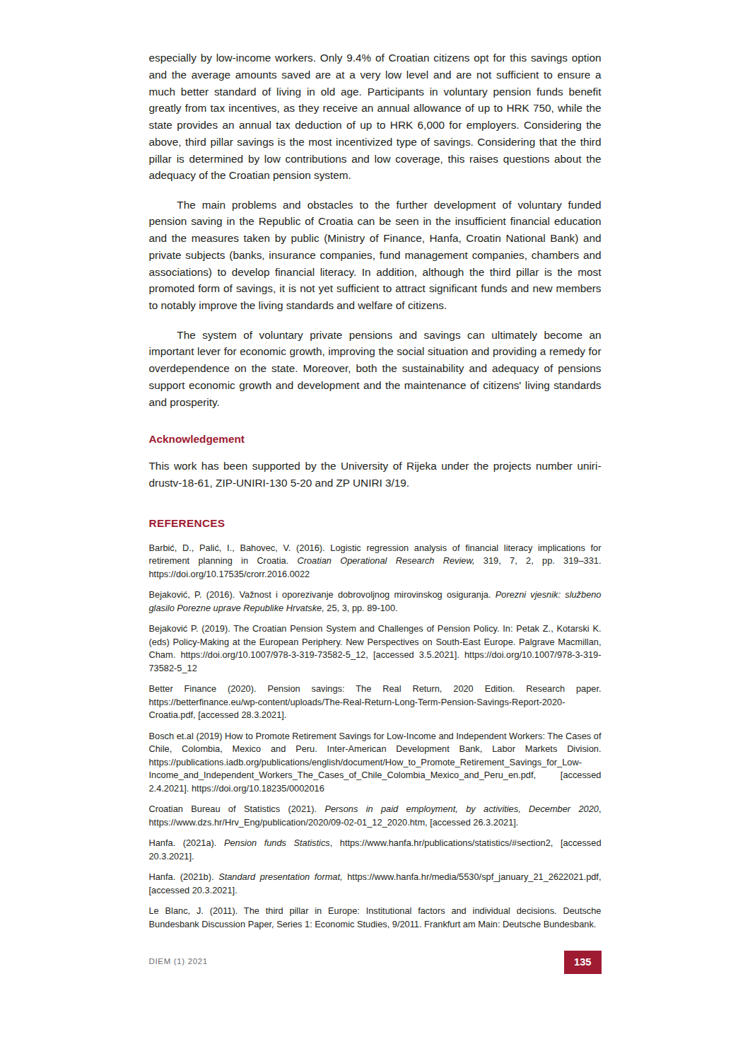especially by low-income workers. Only 9.4% of Croatian citizens opt for this savings option and the average amounts saved are at a very low level and are not sufficient to ensure a much better standard of living in old age. Participants in voluntary pension funds benefit greatly from tax incentives, as they receive an annual allowance of up to HRK 750, while the state provides an annual tax deduction of up to HRK 6,000 for employers. Considering the above, third pillar savings is the most incentivized type of savings. Considering that the third pillar is determined by low contributions and low coverage, this raises questions about the adequacy of the Croatian pension system.
The main problems and obstacles to the further development of voluntary funded pension saving in the Republic of Croatia can be seen in the insufficient financial education and the measures taken by public (Ministry of Finance, Hanfa, Croatin National Bank) and private subjects (banks, insurance companies, fund management companies, chambers and associations) to develop financial literacy. In addition, although the third pillar is the most promoted form of savings, it is not yet sufficient to attract significant funds and new members to notably improve the living standards and welfare of citizens.
The system of voluntary private pensions and savings can ultimately become an important lever for economic growth, improving the social situation and providing a remedy for overdependence on the state. Moreover, both the sustainability and adequacy of pensions support economic growth and development and the maintenance of citizens' living standards and prosperity.
Acknowledgement
This work has been supported by the University of Rijeka under the projects number uniri-drustv-18-61, ZIP-UNIRI-130 5-20 and ZP UNIRI 3/19.
REFERENCES
Barbić, D., Palić, I., Bahovec, V. (2016). Logistic regression analysis of financial literacy implications for retirement planning in Croatia. Croatian Operational Research Review, 319, 7, 2, pp. 319–331. https://doi.org/10.17535/crorr.2016.0022
Bejaković, P. (2016). Važnost i oporezivanje dobrovoljnog mirovinskog osiguranja. Porezni vjesnik: službeno glasilo Porezne uprave Republike Hrvatske, 25, 3, pp. 89-100.
Bejaković P. (2019). The Croatian Pension System and Challenges of Pension Policy. In: Petak Z., Kotarski K. (eds) Policy-Making at the European Periphery. New Perspectives on South-East Europe. Palgrave Macmillan, Cham. https://doi.org/10.1007/978-3-319-73582-5_12, [accessed 3.5.2021]. https://doi.org/10.1007/978-3-319-73582-5_12
Better Finance (2020). Pension savings: The Real Return, 2020 Edition. Research paper. https://betterfinance.eu/wp-content/uploads/The-Real-Return-Long-Term-Pension-Savings-Report-2020-Croatia.pdf, [accessed 28.3.2021].
Bosch et.al (2019) How to Promote Retirement Savings for Low-Income and Independent Workers: The Cases of Chile, Colombia, Mexico and Peru. Inter-American Development Bank, Labor Markets Division. https://publications.iadb.org/publications/english/document/How_to_Promote_Retirement_Savings_for_Low-Income_and_Independent_Workers_The_Cases_of_Chile_Colombia_Mexico_and_Peru_en.pdf, [accessed 2.4.2021]. https://doi.org/10.18235/0002016
Croatian Bureau of Statistics (2021). Persons in paid employment, by activities, December 2020, https://www.dzs.hr/Hrv_Eng/publication/2020/09-02-01_12_2020.htm, [accessed 26.3.2021].
Hanfa. (2021a). Pension funds Statistics, https://www.hanfa.hr/publications/statistics/#section2, [accessed 20.3.2021].
Hanfa. (2021b). Standard presentation format, https://www.hanfa.hr/media/5530/spf_january_21_2622021.pdf, [accessed 20.3.2021].
Le Blanc, J. (2011). The third pillar in Europe: Institutional factors and individual decisions. Deutsche Bundesbank Discussion Paper, Series 1: Economic Studies, 9/2011. Frankfurt am Main: Deutsche Bundesbank.
DIEM (1) 2021 135